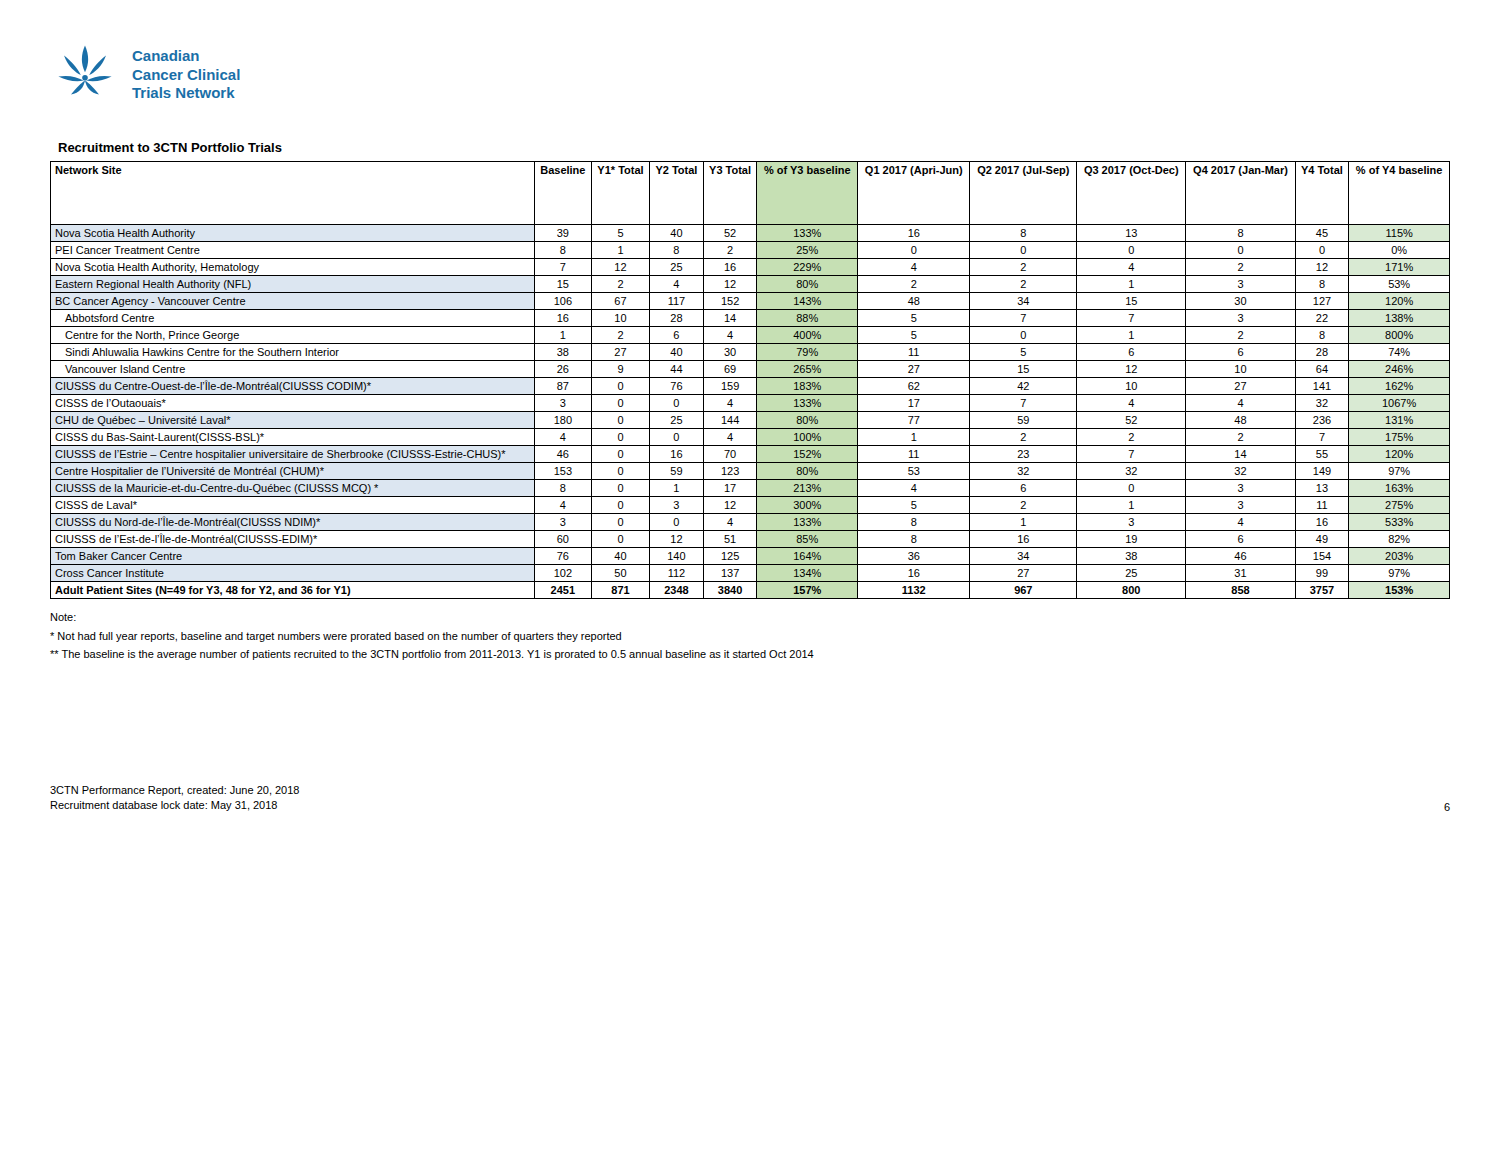Canadian
Cancer Clinical
Trials Network
Recruitment to 3CTN Portfolio Trials
| Network Site | Baseline | Y1* Total | Y2 Total | Y3 Total | % of Y3 baseline | Q1 2017 (Apri-Jun) | Q2 2017 (Jul-Sep) | Q3 2017 (Oct-Dec) | Q4 2017 (Jan-Mar) | Y4 Total | % of Y4 baseline |
| --- | --- | --- | --- | --- | --- | --- | --- | --- | --- | --- | --- |
| Nova Scotia Health Authority | 39 | 5 | 40 | 52 | 133% | 16 | 8 | 13 | 8 | 45 | 115% |
| PEI Cancer Treatment Centre | 8 | 1 | 8 | 2 | 25% | 0 | 0 | 0 | 0 | 0 | 0% |
| Nova Scotia Health Authority, Hematology | 7 | 12 | 25 | 16 | 229% | 4 | 2 | 4 | 2 | 12 | 171% |
| Eastern Regional Health Authority (NFL) | 15 | 2 | 4 | 12 | 80% | 2 | 2 | 1 | 3 | 8 | 53% |
| BC Cancer Agency - Vancouver Centre | 106 | 67 | 117 | 152 | 143% | 48 | 34 | 15 | 30 | 127 | 120% |
| Abbotsford Centre | 16 | 10 | 28 | 14 | 88% | 5 | 7 | 7 | 3 | 22 | 138% |
| Centre for the North, Prince George | 1 | 2 | 6 | 4 | 400% | 5 | 0 | 1 | 2 | 8 | 800% |
| Sindi Ahluwalia Hawkins Centre for the Southern Interior | 38 | 27 | 40 | 30 | 79% | 11 | 5 | 6 | 6 | 28 | 74% |
| Vancouver Island Centre | 26 | 9 | 44 | 69 | 265% | 27 | 15 | 12 | 10 | 64 | 246% |
| CIUSSS du Centre-Ouest-de-l’Île-de-Montréal(CIUSSS CODIM)* | 87 | 0 | 76 | 159 | 183% | 62 | 42 | 10 | 27 | 141 | 162% |
| CISSS de l’Outaouais* | 3 | 0 | 0 | 4 | 133% | 17 | 7 | 4 | 4 | 32 | 1067% |
| CHU de Québec – Université Laval* | 180 | 0 | 25 | 144 | 80% | 77 | 59 | 52 | 48 | 236 | 131% |
| CISSS du Bas-Saint-Laurent(CISSS-BSL)* | 4 | 0 | 0 | 4 | 100% | 1 | 2 | 2 | 2 | 7 | 175% |
| CIUSSS de l’Estrie – Centre hospitalier universitaire de Sherbrooke (CIUSSS-Estrie-CHUS)* | 46 | 0 | 16 | 70 | 152% | 11 | 23 | 7 | 14 | 55 | 120% |
| Centre Hospitalier de l’Université de Montréal (CHUM)* | 153 | 0 | 59 | 123 | 80% | 53 | 32 | 32 | 32 | 149 | 97% |
| CIUSSS de la Mauricie-et-du-Centre-du-Québec (CIUSSS MCQ) * | 8 | 0 | 1 | 17 | 213% | 4 | 6 | 0 | 3 | 13 | 163% |
| CISSS de Laval* | 4 | 0 | 3 | 12 | 300% | 5 | 2 | 1 | 3 | 11 | 275% |
| CIUSSS du Nord-de-l’Île-de-Montréal(CIUSSS NDIM)* | 3 | 0 | 0 | 4 | 133% | 8 | 1 | 3 | 4 | 16 | 533% |
| CIUSSS de l’Est-de-l’Île-de-Montréal(CIUSSS-EDIM)* | 60 | 0 | 12 | 51 | 85% | 8 | 16 | 19 | 6 | 49 | 82% |
| Tom Baker Cancer Centre | 76 | 40 | 140 | 125 | 164% | 36 | 34 | 38 | 46 | 154 | 203% |
| Cross Cancer Institute | 102 | 50 | 112 | 137 | 134% | 16 | 27 | 25 | 31 | 99 | 97% |
| Adult Patient Sites (N=49 for Y3, 48 for Y2, and 36 for Y1) | 2451 | 871 | 2348 | 3840 | 157% | 1132 | 967 | 800 | 858 | 3757 | 153% |
Note:
* Not had full year reports, baseline and target numbers were prorated based on the number of quarters they reported
** The baseline is the average number of patients recruited to the 3CTN portfolio from 2011-2013. Y1 is prorated to 0.5 annual baseline as it started Oct 2014
3CTN Performance Report, created: June 20, 2018
Recruitment database lock date: May 31, 2018
6